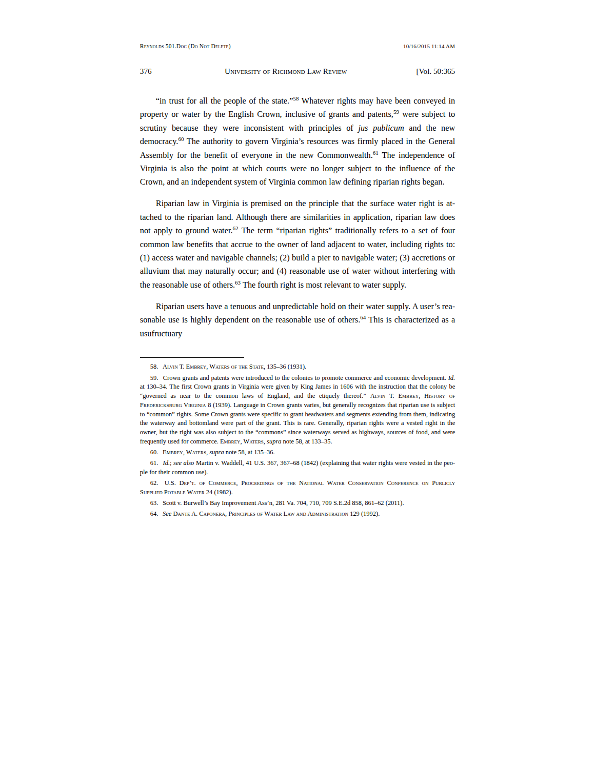Reynolds 501.Doc (Do Not Delete) 10/16/2015 11:14 AM
376 University of Richmond Law Review [Vol. 50:365
“in trust for all the people of the state.”58 Whatever rights may have been conveyed in property or water by the English Crown, inclusive of grants and patents,59 were subject to scrutiny because they were inconsistent with principles of jus publicum and the new democracy.60 The authority to govern Virginia’s resources was firmly placed in the General Assembly for the benefit of everyone in the new Commonwealth.61 The independence of Virginia is also the point at which courts were no longer subject to the influence of the Crown, and an independent system of Virginia common law defining riparian rights began.
Riparian law in Virginia is premised on the principle that the surface water right is attached to the riparian land. Although there are similarities in application, riparian law does not apply to ground water.62 The term “riparian rights” traditionally refers to a set of four common law benefits that accrue to the owner of land adjacent to water, including rights to: (1) access water and navigable channels; (2) build a pier to navigable water; (3) accretions or alluvium that may naturally occur; and (4) reasonable use of water without interfering with the reasonable use of others.63 The fourth right is most relevant to water supply.
Riparian users have a tenuous and unpredictable hold on their water supply. A user’s reasonable use is highly dependent on the reasonable use of others.64 This is characterized as a usufructuary
58. Alvin T. Embrey, Waters of the State, 135–36 (1931).
59. Crown grants and patents were introduced to the colonies to promote commerce and economic development. Id. at 130–34. The first Crown grants in Virginia were given by King James in 1606 with the instruction that the colony be “governed as near to the common laws of England, and the etiquely thereof.” Alvin T. Embrey, History of Fredericksburg Virginia 8 (1939). Language in Crown grants varies, but generally recognizes that riparian use is subject to “common” rights. Some Crown grants were specific to grant headwaters and segments extending from them, indicating the waterway and bottomland were part of the grant. This is rare. Generally, riparian rights were a vested right in the owner, but the right was also subject to the “commons” since waterways served as highways, sources of food, and were frequently used for commerce. Embrey, Waters, supra note 58, at 133–35.
60. Embrey, Waters, supra note 58, at 135–36.
61. Id.; see also Martin v. Waddell, 41 U.S. 367, 367–68 (1842) (explaining that water rights were vested in the people for their common use).
62. U.S. Dep’t. of Commerce, Proceedings of the National Water Conservation Conference on Publicly Supplied Potable Water 24 (1982).
63. Scott v. Burwell’s Bay Improvement Ass’n, 281 Va. 704, 710, 709 S.E.2d 858, 861–62 (2011).
64. See Dante A. Caponera, Principles of Water Law and Administration 129 (1992).